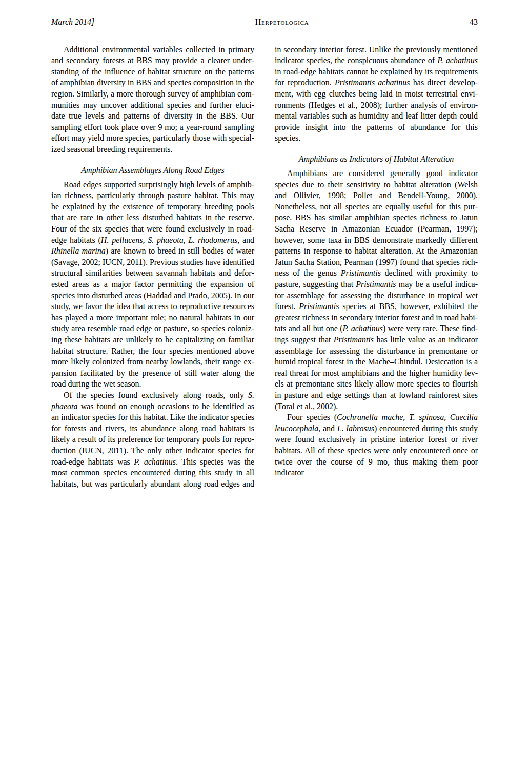March 2014] Herpetologica 43
Additional environmental variables collected in primary and secondary forests at BBS may provide a clearer understanding of the influence of habitat structure on the patterns of amphibian diversity in BBS and species composition in the region. Similarly, a more thorough survey of amphibian communities may uncover additional species and further elucidate true levels and patterns of diversity in the BBS. Our sampling effort took place over 9 mo; a year-round sampling effort may yield more species, particularly those with specialized seasonal breeding requirements.
Amphibian Assemblages Along Road Edges
Road edges supported surprisingly high levels of amphibian richness, particularly through pasture habitat. This may be explained by the existence of temporary breeding pools that are rare in other less disturbed habitats in the reserve. Four of the six species that were found exclusively in road-edge habitats (H. pellucens, S. phaeota, L. rhodomerus, and Rhinella marina) are known to breed in still bodies of water (Savage, 2002; IUCN, 2011). Previous studies have identified structural similarities between savannah habitats and deforested areas as a major factor permitting the expansion of species into disturbed areas (Haddad and Prado, 2005). In our study, we favor the idea that access to reproductive resources has played a more important role; no natural habitats in our study area resemble road edge or pasture, so species colonizing these habitats are unlikely to be capitalizing on familiar habitat structure. Rather, the four species mentioned above more likely colonized from nearby lowlands, their range expansion facilitated by the presence of still water along the road during the wet season.
Of the species found exclusively along roads, only S. phaeota was found on enough occasions to be identified as an indicator species for this habitat. Like the indicator species for forests and rivers, its abundance along road habitats is likely a result of its preference for temporary pools for reproduction (IUCN, 2011). The only other indicator species for road-edge habitats was P. achatinus. This species was the most common species encountered during this study in all habitats, but was particularly abundant along road edges and in secondary interior forest. Unlike the previously mentioned indicator species, the conspicuous abundance of P. achatinus in road-edge habitats cannot be explained by its requirements for reproduction. Pristimantis achatinus has direct development, with egg clutches being laid in moist terrestrial environments (Hedges et al., 2008); further analysis of environmental variables such as humidity and leaf litter depth could provide insight into the patterns of abundance for this species.
Amphibians as Indicators of Habitat Alteration
Amphibians are considered generally good indicator species due to their sensitivity to habitat alteration (Welsh and Ollivier, 1998; Pollet and Bendell-Young, 2000). Nonetheless, not all species are equally useful for this purpose. BBS has similar amphibian species richness to Jatun Sacha Reserve in Amazonian Ecuador (Pearman, 1997); however, some taxa in BBS demonstrate markedly different patterns in response to habitat alteration. At the Amazonian Jatun Sacha Station, Pearman (1997) found that species richness of the genus Pristimantis declined with proximity to pasture, suggesting that Pristimantis may be a useful indicator assemblage for assessing the disturbance in tropical wet forest. Pristimantis species at BBS, however, exhibited the greatest richness in secondary interior forest and in road habitats and all but one (P. achatinus) were very rare. These findings suggest that Pristimantis has little value as an indicator assemblage for assessing the disturbance in premontane or humid tropical forest in the Mache–Chindul. Desiccation is a real threat for most amphibians and the higher humidity levels at premontane sites likely allow more species to flourish in pasture and edge settings than at lowland rainforest sites (Toral et al., 2002).
Four species (Cochranella mache, T. spinosa, Caecilia leucocephala, and L. labrosus) encountered during this study were found exclusively in pristine interior forest or river habitats. All of these species were only encountered once or twice over the course of 9 mo, thus making them poor indicator